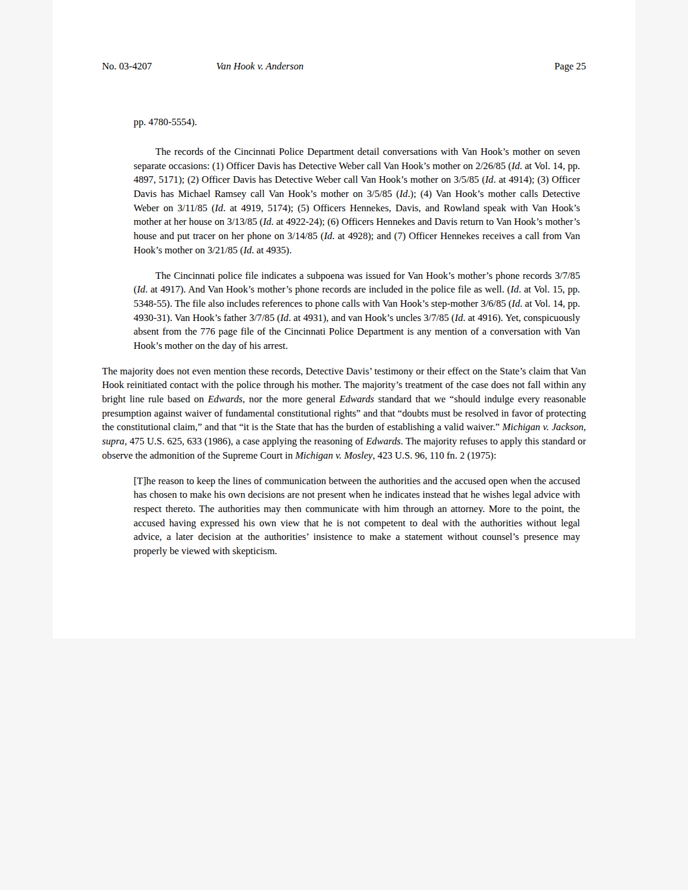No. 03-4207 Van Hook v. Anderson Page 25
pp. 4780-5554).
The records of the Cincinnati Police Department detail conversations with Van Hook’s mother on seven separate occasions: (1) Officer Davis has Detective Weber call Van Hook’s mother on 2/26/85 (Id. at Vol. 14, pp. 4897, 5171); (2) Officer Davis has Detective Weber call Van Hook’s mother on 3/5/85 (Id. at 4914); (3) Officer Davis has Michael Ramsey call Van Hook’s mother on 3/5/85 (Id.); (4) Van Hook’s mother calls Detective Weber on 3/11/85 (Id. at 4919, 5174); (5) Officers Hennekes, Davis, and Rowland speak with Van Hook’s mother at her house on 3/13/85 (Id. at 4922-24); (6) Officers Hennekes and Davis return to Van Hook’s mother’s house and put tracer on her phone on 3/14/85 (Id. at 4928); and (7) Officer Hennekes receives a call from Van Hook’s mother on 3/21/85 (Id. at 4935).
The Cincinnati police file indicates a subpoena was issued for Van Hook’s mother’s phone records 3/7/85 (Id. at 4917). And Van Hook’s mother’s phone records are included in the police file as well. (Id. at Vol. 15, pp. 5348-55). The file also includes references to phone calls with Van Hook’s step-mother 3/6/85 (Id. at Vol. 14, pp. 4930-31). Van Hook’s father 3/7/85 (Id. at 4931), and van Hook’s uncles 3/7/85 (Id. at 4916). Yet, conspicuously absent from the 776 page file of the Cincinnati Police Department is any mention of a conversation with Van Hook’s mother on the day of his arrest.
The majority does not even mention these records, Detective Davis’ testimony or their effect on the State’s claim that Van Hook reinitiated contact with the police through his mother. The majority’s treatment of the case does not fall within any bright line rule based on Edwards, nor the more general Edwards standard that we “should indulge every reasonable presumption against waiver of fundamental constitutional rights” and that “doubts must be resolved in favor of protecting the constitutional claim,” and that “it is the State that has the burden of establishing a valid waiver.” Michigan v. Jackson, supra, 475 U.S. 625, 633 (1986), a case applying the reasoning of Edwards. The majority refuses to apply this standard or observe the admonition of the Supreme Court in Michigan v. Mosley, 423 U.S. 96, 110 fn. 2 (1975):
[T]he reason to keep the lines of communication between the authorities and the accused open when the accused has chosen to make his own decisions are not present when he indicates instead that he wishes legal advice with respect thereto. The authorities may then communicate with him through an attorney. More to the point, the accused having expressed his own view that he is not competent to deal with the authorities without legal advice, a later decision at the authorities’ insistence to make a statement without counsel’s presence may properly be viewed with skepticism.